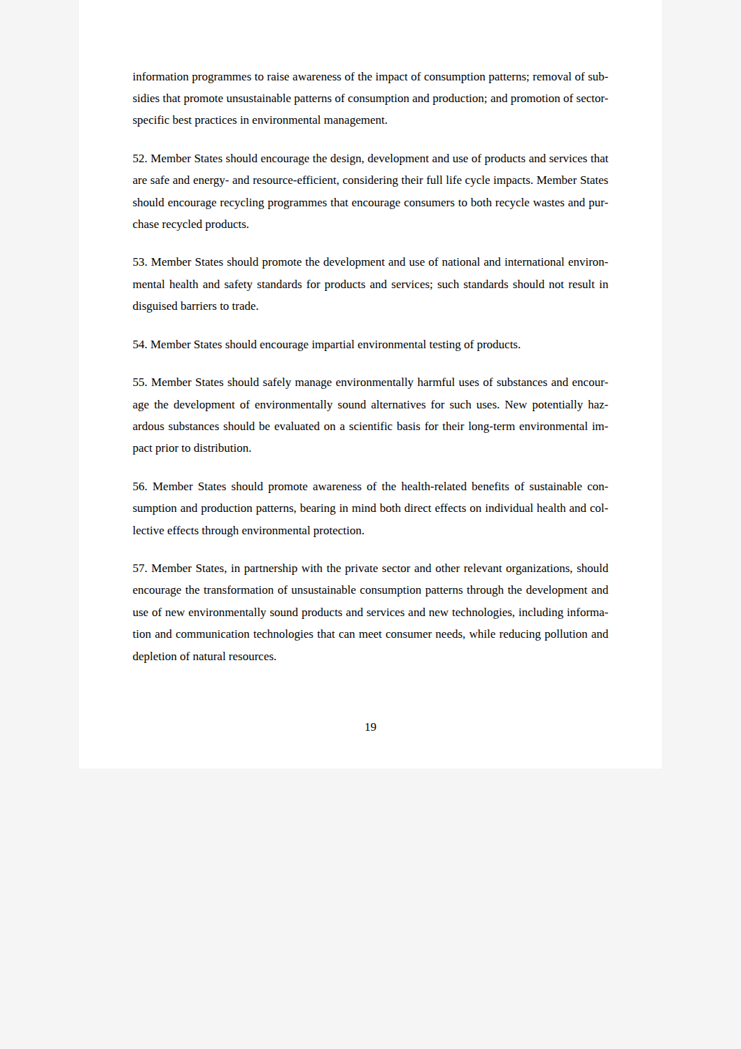information programmes to raise awareness of the impact of consumption patterns; removal of subsidies that promote unsustainable patterns of consumption and production; and promotion of sector-specific best practices in environmental management.
52. Member States should encourage the design, development and use of products and services that are safe and energy- and resource-efficient, considering their full life cycle impacts. Member States should encourage recycling programmes that encourage consumers to both recycle wastes and purchase recycled products.
53. Member States should promote the development and use of national and international environmental health and safety standards for products and services; such standards should not result in disguised barriers to trade.
54. Member States should encourage impartial environmental testing of products.
55. Member States should safely manage environmentally harmful uses of substances and encourage the development of environmentally sound alternatives for such uses. New potentially hazardous substances should be evaluated on a scientific basis for their long-term environmental impact prior to distribution.
56. Member States should promote awareness of the health-related benefits of sustainable consumption and production patterns, bearing in mind both direct effects on individual health and collective effects through environmental protection.
57. Member States, in partnership with the private sector and other relevant organizations, should encourage the transformation of unsustainable consumption patterns through the development and use of new environmentally sound products and services and new technologies, including information and communication technologies that can meet consumer needs, while reducing pollution and depletion of natural resources.
19